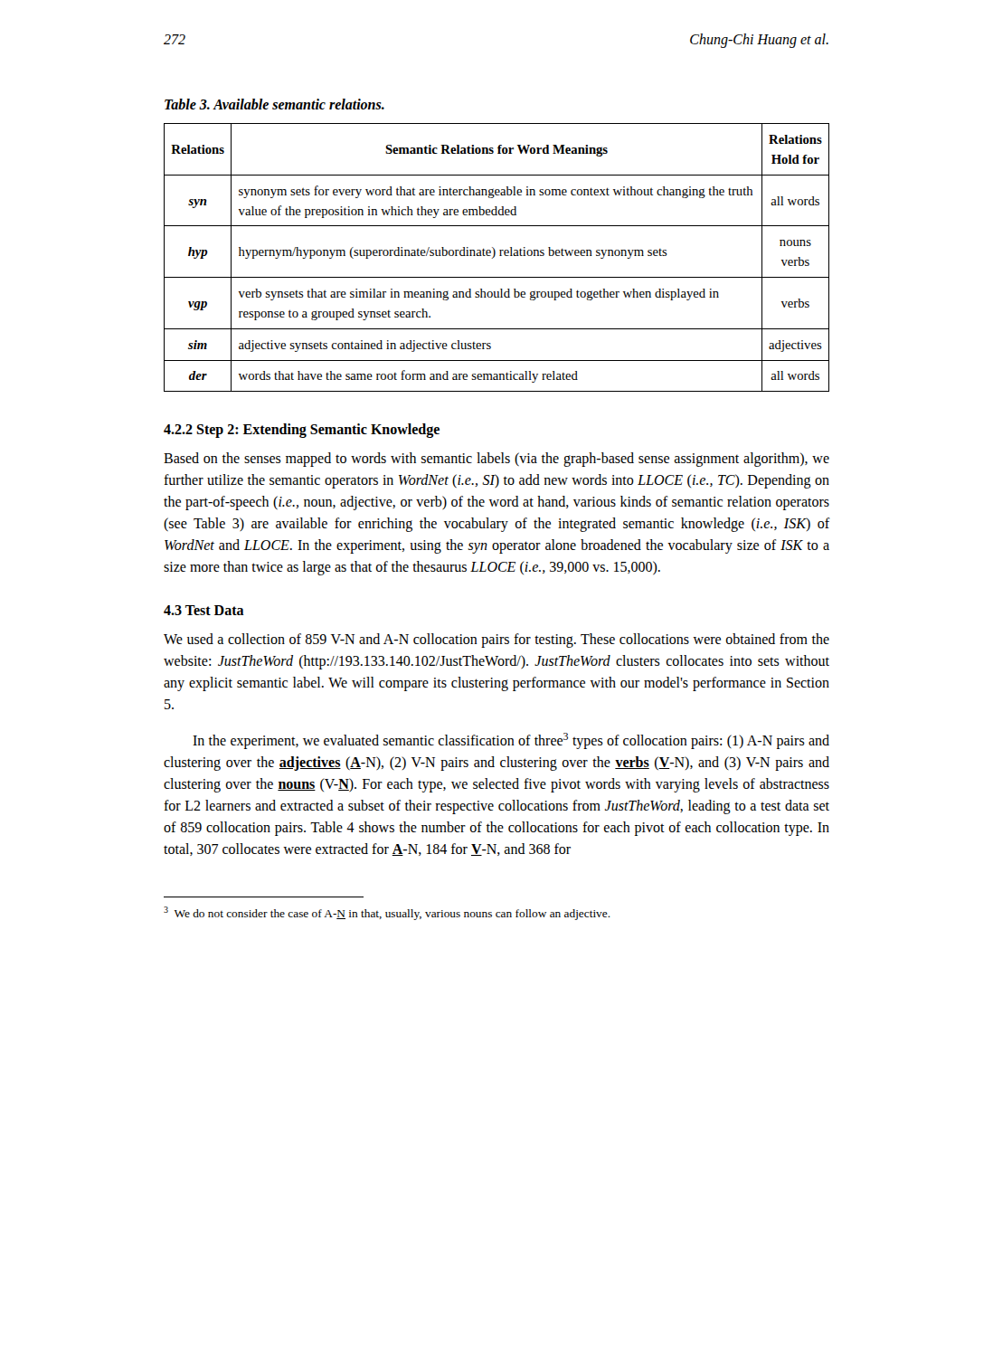272 Chung-Chi Huang et al.
Table 3. Available semantic relations.
| Relations | Semantic Relations for Word Meanings | Relations Hold for |
| --- | --- | --- |
| syn | synonym sets for every word that are interchangeable in some context without changing the truth value of the preposition in which they are embedded | all words |
| hyp | hypernym/hyponym (superordinate/subordinate) relations between synonym sets | nouns verbs |
| vgp | verb synsets that are similar in meaning and should be grouped together when displayed in response to a grouped synset search. | verbs |
| sim | adjective synsets contained in adjective clusters | adjectives |
| der | words that have the same root form and are semantically related | all words |
4.2.2 Step 2: Extending Semantic Knowledge
Based on the senses mapped to words with semantic labels (via the graph-based sense assignment algorithm), we further utilize the semantic operators in WordNet (i.e., SI) to add new words into LLOCE (i.e., TC). Depending on the part-of-speech (i.e., noun, adjective, or verb) of the word at hand, various kinds of semantic relation operators (see Table 3) are available for enriching the vocabulary of the integrated semantic knowledge (i.e., ISK) of WordNet and LLOCE. In the experiment, using the syn operator alone broadened the vocabulary size of ISK to a size more than twice as large as that of the thesaurus LLOCE (i.e., 39,000 vs. 15,000).
4.3 Test Data
We used a collection of 859 V-N and A-N collocation pairs for testing. These collocations were obtained from the website: JustTheWord (http://193.133.140.102/JustTheWord/). JustTheWord clusters collocates into sets without any explicit semantic label. We will compare its clustering performance with our model's performance in Section 5.
In the experiment, we evaluated semantic classification of three3 types of collocation pairs: (1) A-N pairs and clustering over the adjectives (A-N), (2) V-N pairs and clustering over the verbs (V-N), and (3) V-N pairs and clustering over the nouns (V-N). For each type, we selected five pivot words with varying levels of abstractness for L2 learners and extracted a subset of their respective collocations from JustTheWord, leading to a test data set of 859 collocation pairs. Table 4 shows the number of the collocations for each pivot of each collocation type. In total, 307 collocates were extracted for A-N, 184 for V-N, and 368 for
3 We do not consider the case of A-N in that, usually, various nouns can follow an adjective.